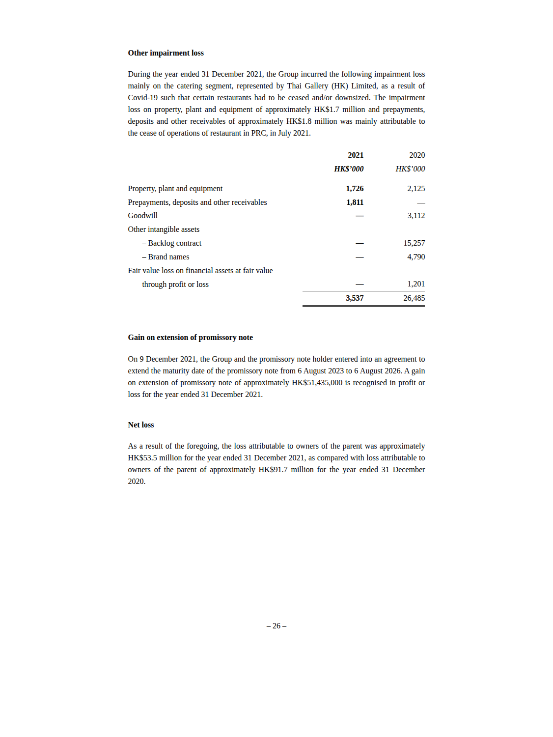Other impairment loss
During the year ended 31 December 2021, the Group incurred the following impairment loss mainly on the catering segment, represented by Thai Gallery (HK) Limited, as a result of Covid-19 such that certain restaurants had to be ceased and/or downsized. The impairment loss on property, plant and equipment of approximately HK$1.7 million and prepayments, deposits and other receivables of approximately HK$1.8 million was mainly attributable to the cease of operations of restaurant in PRC, in July 2021.
| | 2021 | 2020 |
| --- | --- | --- |
| | HK$’000 | HK$’000 |
| Property, plant and equipment | 1,726 | 2,125 |
| Prepayments, deposits and other receivables | 1,811 | — |
| Goodwill | — | 3,112 |
| Other intangible assets | | |
| – Backlog contract | — | 15,257 |
| – Brand names | — | 4,790 |
| Fair value loss on financial assets at fair value | | |
| through profit or loss | — | 1,201 |
| | 3,537 | 26,485 |
Gain on extension of promissory note
On 9 December 2021, the Group and the promissory note holder entered into an agreement to extend the maturity date of the promissory note from 6 August 2023 to 6 August 2026. A gain on extension of promissory note of approximately HK$51,435,000 is recognised in profit or loss for the year ended 31 December 2021.
Net loss
As a result of the foregoing, the loss attributable to owners of the parent was approximately HK$53.5 million for the year ended 31 December 2021, as compared with loss attributable to owners of the parent of approximately HK$91.7 million for the year ended 31 December 2020.
– 26 –